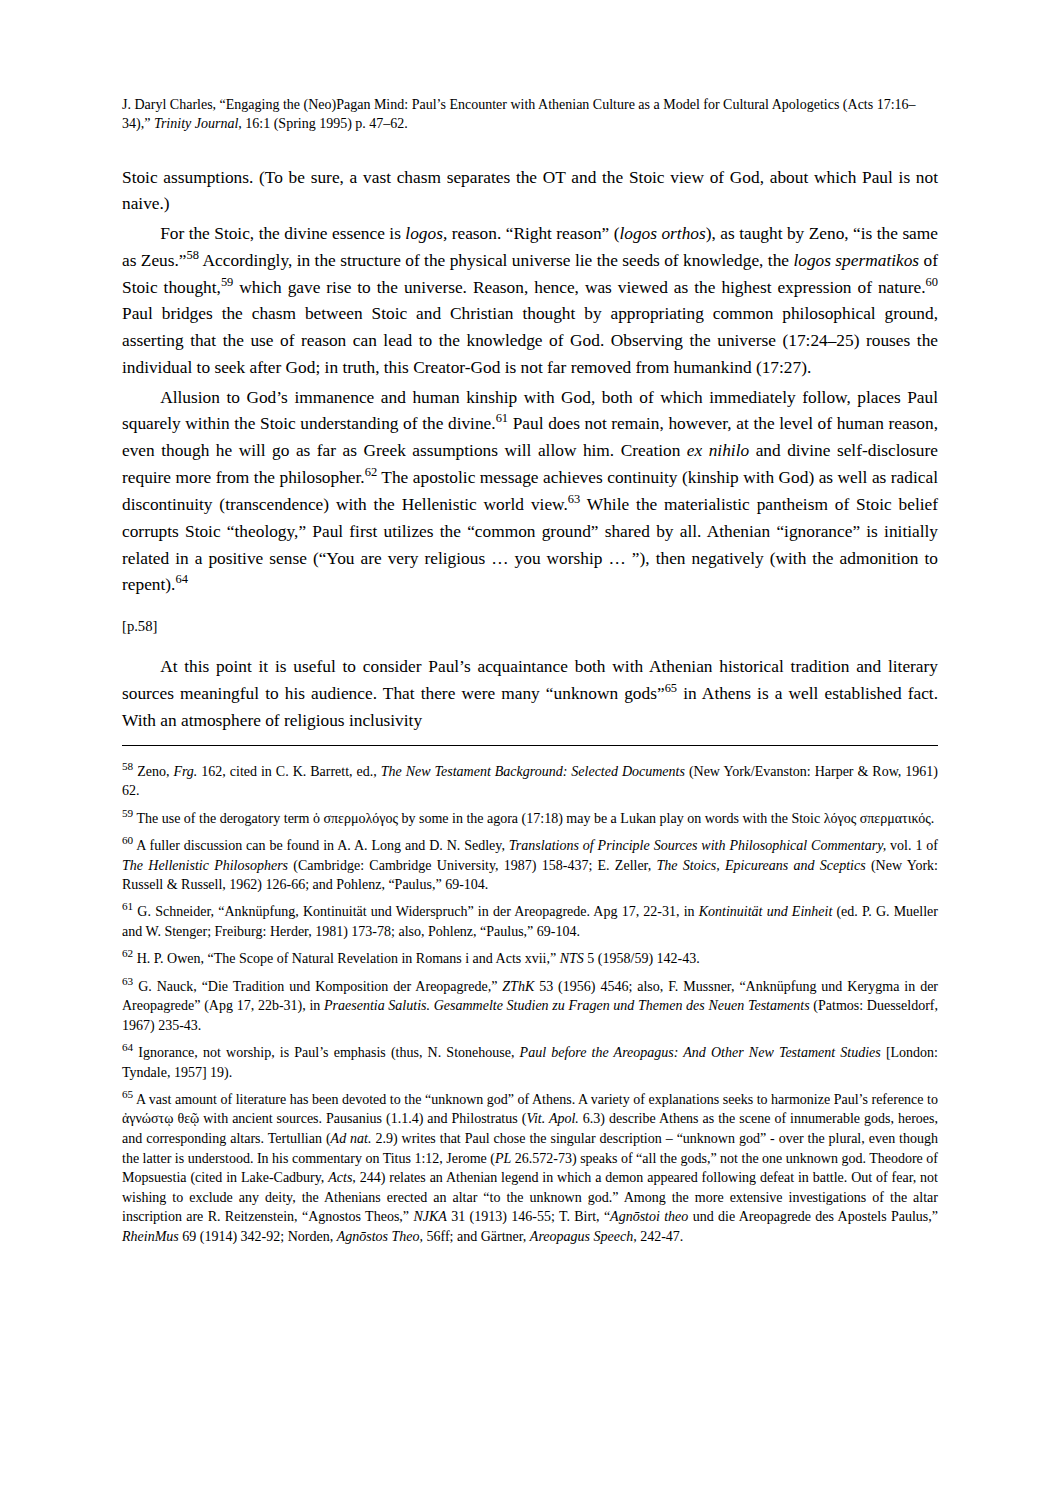J. Daryl Charles, “Engaging the (Neo)Pagan Mind: Paul’s Encounter with Athenian Culture as a Model for Cultural Apologetics (Acts 17:16–34),” Trinity Journal, 16:1 (Spring 1995) p. 47–62.
Stoic assumptions. (To be sure, a vast chasm separates the OT and the Stoic view of God, about which Paul is not naive.)
For the Stoic, the divine essence is logos, reason. “Right reason” (logos orthos), as taught by Zeno, “is the same as Zeus.”58 Accordingly, in the structure of the physical universe lie the seeds of knowledge, the logos spermatikos of Stoic thought,59 which gave rise to the universe. Reason, hence, was viewed as the highest expression of nature.60 Paul bridges the chasm between Stoic and Christian thought by appropriating common philosophical ground, asserting that the use of reason can lead to the knowledge of God. Observing the universe (17:24–25) rouses the individual to seek after God; in truth, this Creator-God is not far removed from humankind (17:27).
Allusion to God’s immanence and human kinship with God, both of which immediately follow, places Paul squarely within the Stoic understanding of the divine.61 Paul does not remain, however, at the level of human reason, even though he will go as far as Greek assumptions will allow him. Creation ex nihilo and divine self-disclosure require more from the philosopher.62 The apostolic message achieves continuity (kinship with God) as well as radical discontinuity (transcendence) with the Hellenistic world view.63 While the materialistic pantheism of Stoic belief corrupts Stoic “theology,” Paul first utilizes the “common ground” shared by all. Athenian “ignorance” is initially related in a positive sense (“You are very religious … you worship … ”), then negatively (with the admonition to repent).64
[p.58]
At this point it is useful to consider Paul’s acquaintance both with Athenian historical tradition and literary sources meaningful to his audience. That there were many “unknown gods”65 in Athens is a well established fact. With an atmosphere of religious inclusivity
58 Zeno, Frg. 162, cited in C. K. Barrett, ed., The New Testament Background: Selected Documents (New York/Evanston: Harper & Row, 1961) 62.
59 The use of the derogatory term ὁ σπερμολόγος by some in the agora (17:18) may be a Lukan play on words with the Stoic λόγος σπερματικός.
60 A fuller discussion can be found in A. A. Long and D. N. Sedley, Translations of Principle Sources with Philosophical Commentary, vol. 1 of The Hellenistic Philosophers (Cambridge: Cambridge University, 1987) 158-437; E. Zeller, The Stoics, Epicureans and Sceptics (New York: Russell & Russell, 1962) 126-66; and Pohlenz, “Paulus,” 69-104.
61 G. Schneider, “Anknüpfung, Kontinuität und Widerspruch” in der Areopagrede. Apg 17, 22-31, in Kontinuität und Einheit (ed. P. G. Mueller and W. Stenger; Freiburg: Herder, 1981) 173-78; also, Pohlenz, “Paulus,” 69-104.
62 H. P. Owen, “The Scope of Natural Revelation in Romans i and Acts xvii,” NTS 5 (1958/59) 142-43.
63 G. Nauck, “Die Tradition und Komposition der Areopagrede,” ZThK 53 (1956) 4546; also, F. Mussner, “Anknüpfung und Kerygma in der Areopagrede” (Apg 17, 22b-31), in Praesentia Salutis. Gesammelte Studien zu Fragen und Themen des Neuen Testaments (Patmos: Duesseldorf, 1967) 235-43.
64 Ignorance, not worship, is Paul’s emphasis (thus, N. Stonehouse, Paul before the Areopagus: And Other New Testament Studies [London: Tyndale, 1957] 19).
65 A vast amount of literature has been devoted to the “unknown god” of Athens. A variety of explanations seeks to harmonize Paul’s reference to ἀγνώστῳ θεῷ with ancient sources. Pausanius (1.1.4) and Philostratus (Vit. Apol. 6.3) describe Athens as the scene of innumerable gods, heroes, and corresponding altars. Tertullian (Ad nat. 2.9) writes that Paul chose the singular description – “unknown god” - over the plural, even though the latter is understood. In his commentary on Titus 1:12, Jerome (PL 26.572-73) speaks of “all the gods,” not the one unknown god. Theodore of Mopsuestia (cited in Lake-Cadbury, Acts, 244) relates an Athenian legend in which a demon appeared following defeat in battle. Out of fear, not wishing to exclude any deity, the Athenians erected an altar “to the unknown god.” Among the more extensive investigations of the altar inscription are R. Reitzenstein, “Agnostos Theos,” NJKA 31 (1913) 146-55; T. Birt, “Agnōstoi theo und die Areopagrede des Apostels Paulus,” RheinMus 69 (1914) 342-92; Norden, Agnōstos Theo, 56ff; and Gärtner, Areopagus Speech, 242-47.